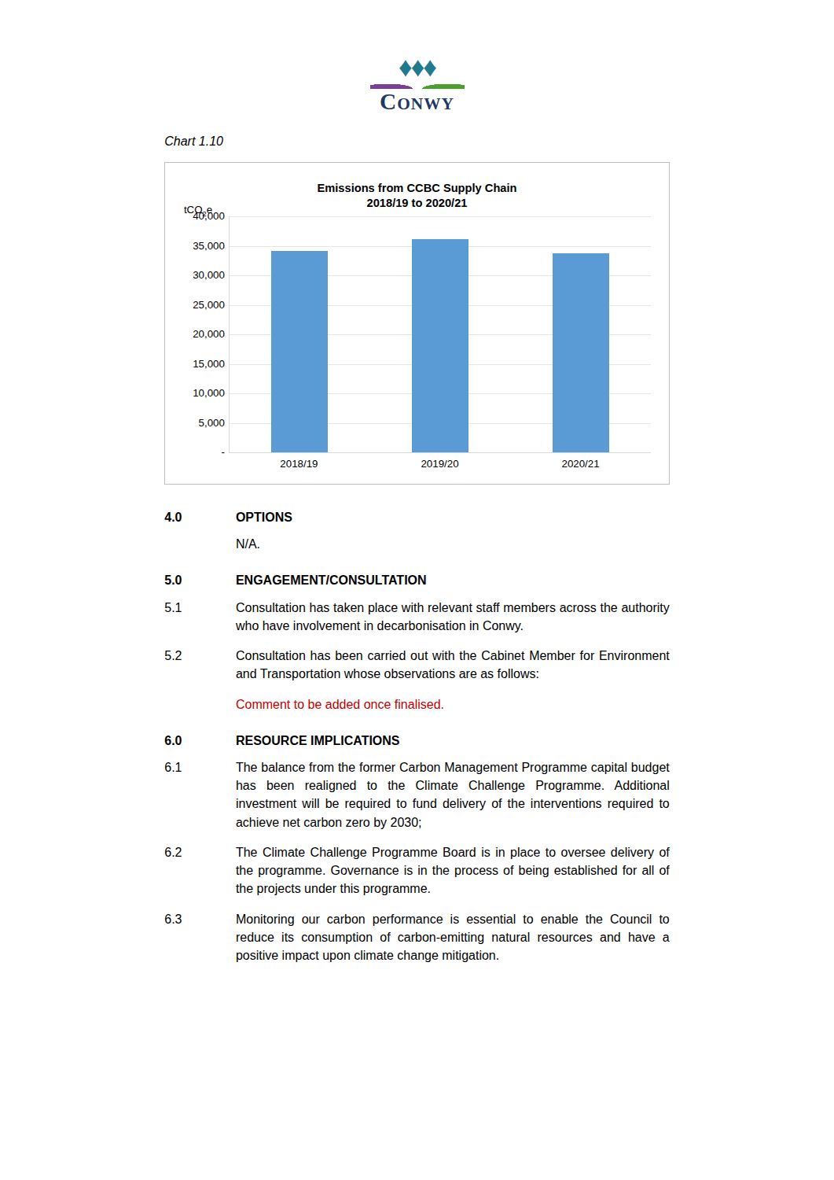♦♦♦
CONWY
Chart 1.10
Emissions from CCBC Supply Chain
2018/19 to 2020/21
tCO2e
40,000
35,000
30,000
25,000
20,000
15,000
10,000
5,000
-
2018/19 2019/20 2020/21
4.0 OPTIONS
N/A.
5.0 ENGAGEMENT/CONSULTATION
5.1 Consultation has taken place with relevant staff members across the authority who have involvement in decarbonisation in Conwy.
5.2 Consultation has been carried out with the Cabinet Member for Environment and Transportation whose observations are as follows:
Comment to be added once finalised.
6.0 RESOURCE IMPLICATIONS
6.1 The balance from the former Carbon Management Programme capital budget has been realigned to the Climate Challenge Programme. Additional investment will be required to fund delivery of the interventions required to achieve net carbon zero by 2030;
6.2 The Climate Challenge Programme Board is in place to oversee delivery of the programme. Governance is in the process of being established for all of the projects under this programme.
6.3 Monitoring our carbon performance is essential to enable the Council to reduce its consumption of carbon-emitting natural resources and have a positive impact upon climate change mitigation.